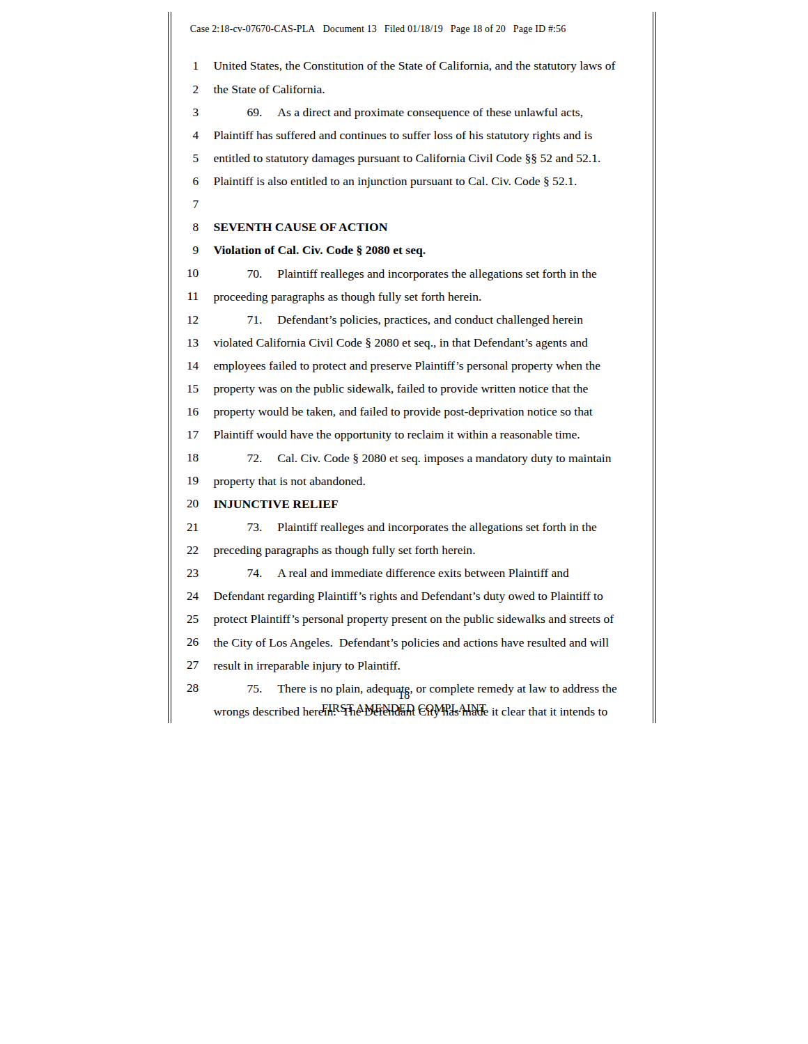Case 2:18-cv-07670-CAS-PLA Document 13 Filed 01/18/19 Page 18 of 20 Page ID #:56
1
2
3
4
5
6
7
8
9
10
11
12
13
14
15
16
17
18
19
20
21
22
23
24
25
26
27
28
United States, the Constitution of the State of California, and the statutory laws of
the State of California.
69. As a direct and proximate consequence of these unlawful acts,
Plaintiff has suffered and continues to suffer loss of his statutory rights and is
entitled to statutory damages pursuant to California Civil Code §§ 52 and 52.1.
Plaintiff is also entitled to an injunction pursuant to Cal. Civ. Code § 52.1.
SEVENTH CAUSE OF ACTION
Violation of Cal. Civ. Code § 2080 et seq.
70. Plaintiff realleges and incorporates the allegations set forth in the
proceeding paragraphs as though fully set forth herein.
71. Defendant’s policies, practices, and conduct challenged herein
violated California Civil Code § 2080 et seq., in that Defendant’s agents and
employees failed to protect and preserve Plaintiff’s personal property when the
property was on the public sidewalk, failed to provide written notice that the
property would be taken, and failed to provide post-deprivation notice so that
Plaintiff would have the opportunity to reclaim it within a reasonable time.
72. Cal. Civ. Code § 2080 et seq. imposes a mandatory duty to maintain
property that is not abandoned.
INJUNCTIVE RELIEF
73. Plaintiff realleges and incorporates the allegations set forth in the
preceding paragraphs as though fully set forth herein.
74. A real and immediate difference exits between Plaintiff and
Defendant regarding Plaintiff’s rights and Defendant’s duty owed to Plaintiff to
protect Plaintiff’s personal property present on the public sidewalks and streets of
the City of Los Angeles. Defendant’s policies and actions have resulted and will
result in irreparable injury to Plaintiff.
75. There is no plain, adequate, or complete remedy at law to address the
wrongs described herein. The Defendant City has made it clear that it intends to
18 FIRST AMENDED COMPLAINT